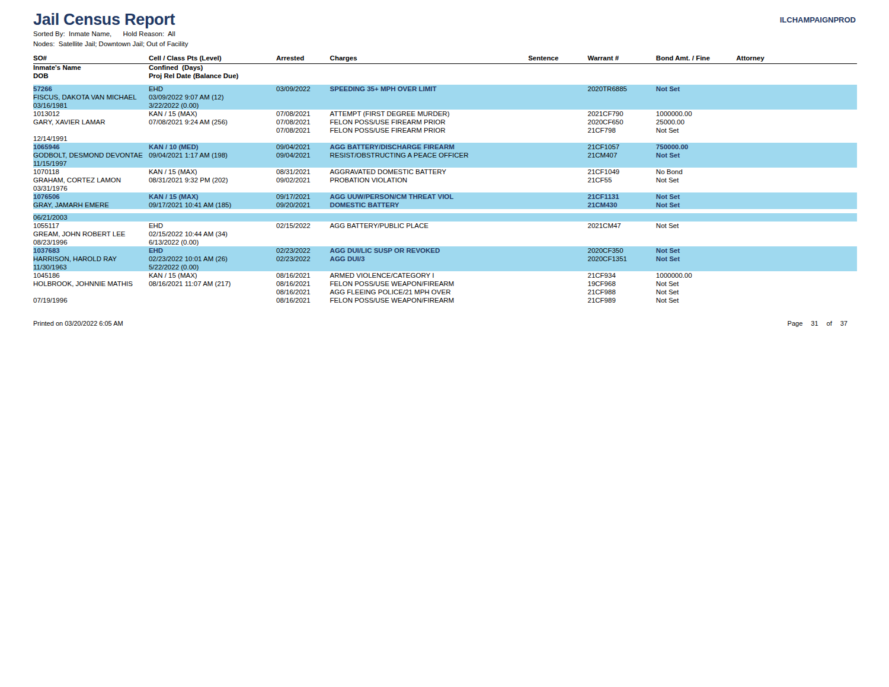ILCHAMPAIGNPROD
Jail Census Report
Sorted By: Inmate Name, Hold Reason: All
Nodes: Satellite Jail; Downtown Jail; Out of Facility
| SO# | Cell / Class Pts (Level) | Arrested | Charges | Sentence | Warrant # | Bond Amt. / Fine | Attorney |
| --- | --- | --- | --- | --- | --- | --- | --- |
| Inmate's Name | Confined (Days) | | | | | | |
| DOB | Proj Rel Date (Balance Due) | | | | | | |
| 57266 | EHD | 03/09/2022 | SPEEDING 35+ MPH OVER LIMIT | | 2020TR6885 | Not Set | |
| FISCUS, DAKOTA VAN MICHAEL | 03/09/2022 9:07 AM (12) | | | | | | |
| 03/16/1981 | 3/22/2022 (0.00) | | | | | | |
| 1013012 | KAN / 15 (MAX) | 07/08/2021 | ATTEMPT (FIRST DEGREE MURDER) | | 2021CF790 | 1000000.00 | |
| GARY, XAVIER LAMAR | 07/08/2021 9:24 AM (256) | 07/08/2021 | FELON POSS/USE FIREARM PRIOR | | 2020CF650 | 25000.00 | |
| | | 07/08/2021 | FELON POSS/USE FIREARM PRIOR | | 21CF798 | Not Set | |
| 12/14/1991 | | | | | | | |
| 1065946 | KAN / 10 (MED) | 09/04/2021 | AGG BATTERY/DISCHARGE FIREARM | | 21CF1057 | 750000.00 | |
| GODBOLT, DESMOND DEVONTAE | 09/04/2021 1:17 AM (198) | 09/04/2021 | RESIST/OBSTRUCTING A PEACE OFFICER | | 21CM407 | Not Set | |
| 11/15/1997 | | | | | | | |
| 1070118 | KAN / 15 (MAX) | 08/31/2021 | AGGRAVATED DOMESTIC BATTERY | | 21CF1049 | No Bond | |
| GRAHAM, CORTEZ LAMON | 08/31/2021 9:32 PM (202) | 09/02/2021 | PROBATION VIOLATION | | 21CF55 | Not Set | |
| 03/31/1976 | | | | | | | |
| 1076506 | KAN / 15 (MAX) | 09/17/2021 | AGG UUW/PERSON/CM THREAT VIOL | | 21CF1131 | Not Set | |
| GRAY, JAMARH EMERE | 09/17/2021 10:41 AM (185) | 09/20/2021 | DOMESTIC BATTERY | | 21CM430 | Not Set | |
| 06/21/2003 | | | | | | | |
| 1055117 | EHD | 02/15/2022 | AGG BATTERY/PUBLIC PLACE | | 2021CM47 | Not Set | |
| GREAM, JOHN ROBERT LEE | 02/15/2022 10:44 AM (34) | | | | | | |
| 08/23/1996 | 6/13/2022 (0.00) | | | | | | |
| 1037683 | EHD | 02/23/2022 | AGG DUI/LIC SUSP OR REVOKED | | 2020CF350 | Not Set | |
| HARRISON, HAROLD RAY | 02/23/2022 10:01 AM (26) | 02/23/2022 | AGG DUI/3 | | 2020CF1351 | Not Set | |
| 11/30/1963 | 5/22/2022 (0.00) | | | | | | |
| 1045186 | KAN / 15 (MAX) | 08/16/2021 | ARMED VIOLENCE/CATEGORY I | | 21CF934 | 1000000.00 | |
| HOLBROOK, JOHNNIE MATHIS | 08/16/2021 11:07 AM (217) | 08/16/2021 | FELON POSS/USE WEAPON/FIREARM | | 19CF968 | Not Set | |
| | | 08/16/2021 | AGG FLEEING POLICE/21 MPH OVER | | 21CF988 | Not Set | |
| 07/19/1996 | | 08/16/2021 | FELON POSS/USE WEAPON/FIREARM | | 21CF989 | Not Set | |
Printed on 03/20/2022 6:05 AM
Page31of37